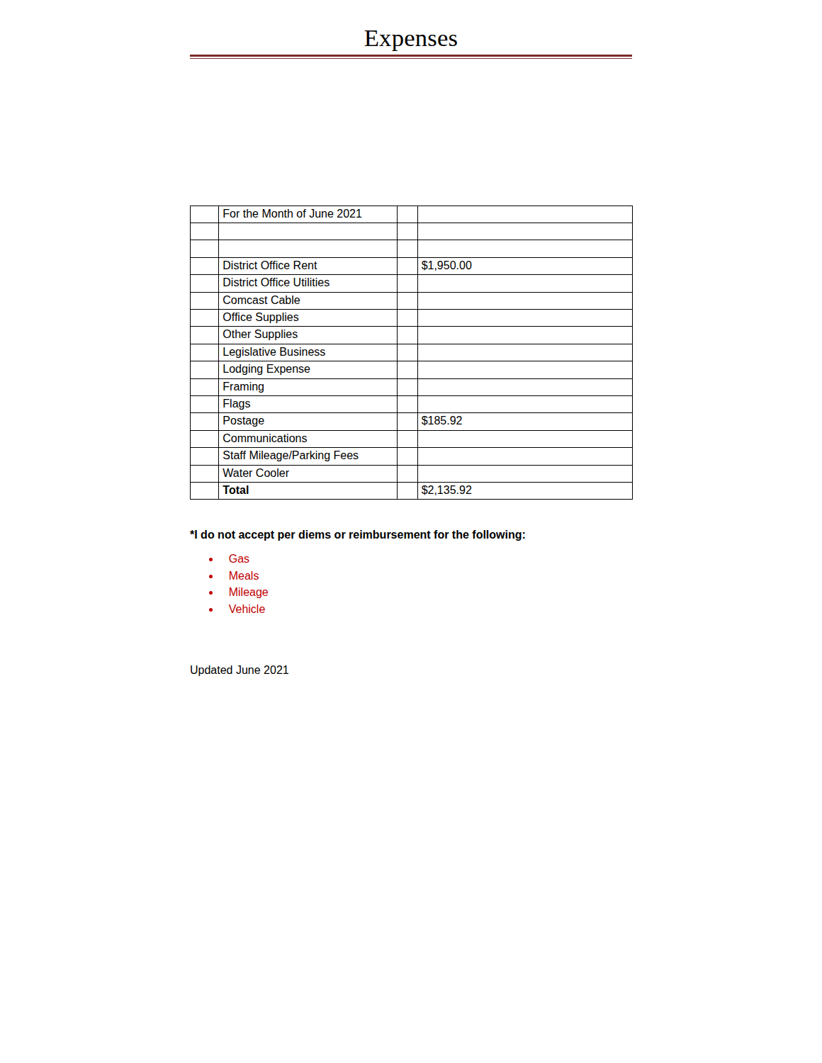Expenses
| | For the Month of June 2021 | | |
| | District Office Rent | | $1,950.00 |
| | District Office Utilities | | |
| | Comcast Cable | | |
| | Office Supplies | | |
| | Other Supplies | | |
| | Legislative Business | | |
| | Lodging Expense | | |
| | Framing | | |
| | Flags | | |
| | Postage | | $185.92 |
| | Communications | | |
| | Staff Mileage/Parking Fees | | |
| | Water Cooler | | |
| | Total | | $2,135.92 |
*I do not accept per diems or reimbursement for the following:
Gas
Meals
Mileage
Vehicle
Updated June 2021